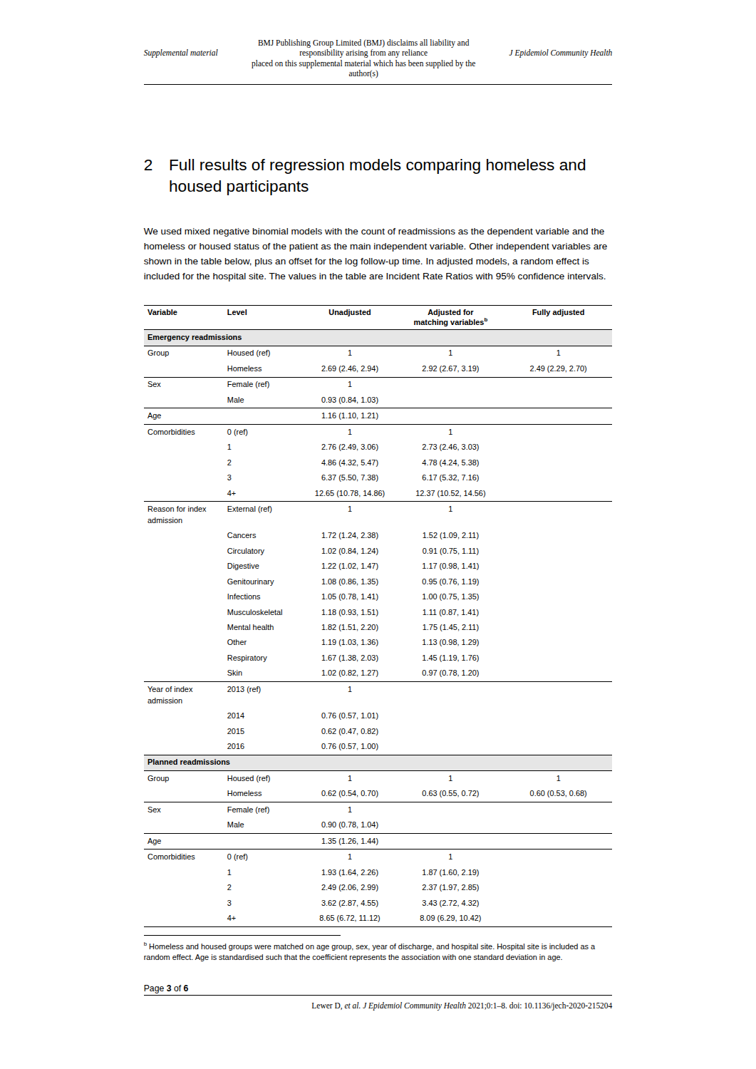Supplemental material
BMJ Publishing Group Limited (BMJ) disclaims all liability and responsibility arising from any reliance
placed on this supplemental material which has been supplied by the author(s)
J Epidemiol Community Health
2 Full results of regression models comparing homeless and housed participants
We used mixed negative binomial models with the count of readmissions as the dependent variable and the homeless or housed status of the patient as the main independent variable. Other independent variables are shown in the table below, plus an offset for the log follow-up time. In adjusted models, a random effect is included for the hospital site. The values in the table are Incident Rate Ratios with 95% confidence intervals.
| Variable | Level | Unadjusted | Adjusted for matching variables b | Fully adjusted |
| --- | --- | --- | --- | --- |
| Emergency readmissions |
| Group | Housed (ref) | 1 | 1 | 1 |
| | Homeless | 2.69 (2.46, 2.94) | 2.92 (2.67, 3.19) | 2.49 (2.29, 2.70) |
| Sex | Female (ref) | 1 | | |
| | Male | 0.93 (0.84, 1.03) | | |
| Age | | 1.16 (1.10, 1.21) | | |
| Comorbidities | 0 (ref) | 1 | 1 | |
| | 1 | 2.76 (2.49, 3.06) | 2.73 (2.46, 3.03) | |
| | 2 | 4.86 (4.32, 5.47) | 4.78 (4.24, 5.38) | |
| | 3 | 6.37 (5.50, 7.38) | 6.17 (5.32, 7.16) | |
| | 4+ | 12.65 (10.78, 14.86) | 12.37 (10.52, 14.56) | |
| Reason for index admission | External (ref) | 1 | 1 | |
| | Cancers | 1.72 (1.24, 2.38) | 1.52 (1.09, 2.11) | |
| | Circulatory | 1.02 (0.84, 1.24) | 0.91 (0.75, 1.11) | |
| | Digestive | 1.22 (1.02, 1.47) | 1.17 (0.98, 1.41) | |
| | Genitourinary | 1.08 (0.86, 1.35) | 0.95 (0.76, 1.19) | |
| | Infections | 1.05 (0.78, 1.41) | 1.00 (0.75, 1.35) | |
| | Musculoskeletal | 1.18 (0.93, 1.51) | 1.11 (0.87, 1.41) | |
| | Mental health | 1.82 (1.51, 2.20) | 1.75 (1.45, 2.11) | |
| | Other | 1.19 (1.03, 1.36) | 1.13 (0.98, 1.29) | |
| | Respiratory | 1.67 (1.38, 2.03) | 1.45 (1.19, 1.76) | |
| | Skin | 1.02 (0.82, 1.27) | 0.97 (0.78, 1.20) | |
| Year of index admission | 2013 (ref) | 1 | | |
| | 2014 | 0.76 (0.57, 1.01) | | |
| | 2015 | 0.62 (0.47, 0.82) | | |
| | 2016 | 0.76 (0.57, 1.00) | | |
| Planned readmissions |
| Group | Housed (ref) | 1 | 1 | 1 |
| | Homeless | 0.62 (0.54, 0.70) | 0.63 (0.55, 0.72) | 0.60 (0.53, 0.68) |
| Sex | Female (ref) | 1 | | |
| | Male | 0.90 (0.78, 1.04) | | |
| Age | | 1.35 (1.26, 1.44) | | |
| Comorbidities | 0 (ref) | 1 | 1 | |
| | 1 | 1.93 (1.64, 2.26) | 1.87 (1.60, 2.19) | |
| | 2 | 2.49 (2.06, 2.99) | 2.37 (1.97, 2.85) | |
| | 3 | 3.62 (2.87, 4.55) | 3.43 (2.72, 4.32) | |
| | 4+ | 8.65 (6.72, 11.12) | 8.09 (6.29, 10.42) | |
b Homeless and housed groups were matched on age group, sex, year of discharge, and hospital site. Hospital site is included as a random effect. Age is standardised such that the coefficient represents the association with one standard deviation in age.
Page 3 of 6
Lewer D, et al. J Epidemiol Community Health 2021;0:1–8. doi: 10.1136/jech-2020-215204